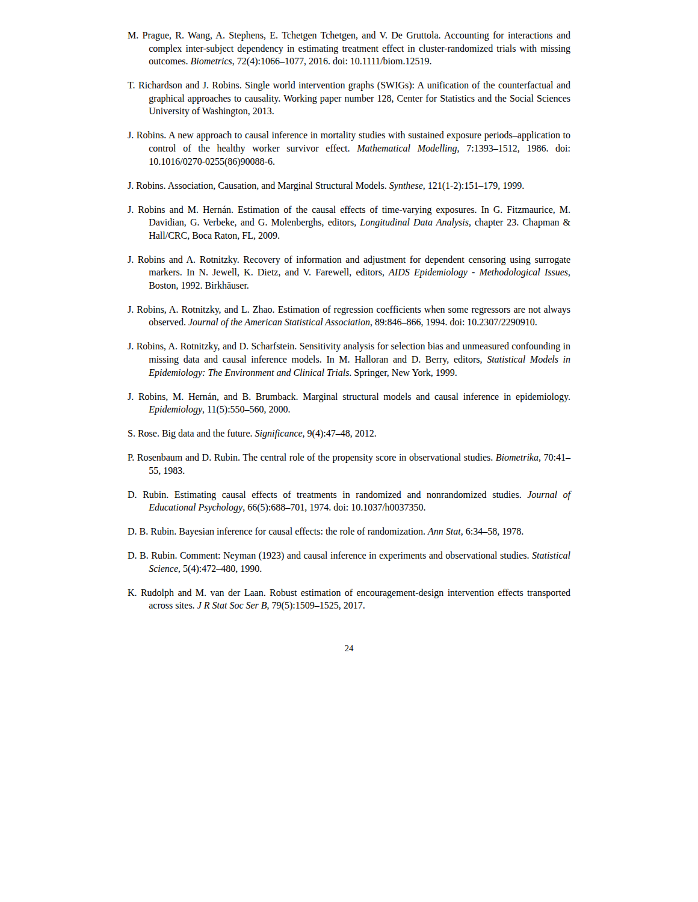M. Prague, R. Wang, A. Stephens, E. Tchetgen Tchetgen, and V. De Gruttola. Accounting for interactions and complex inter-subject dependency in estimating treatment effect in cluster-randomized trials with missing outcomes. Biometrics, 72(4):1066–1077, 2016. doi: 10.1111/biom.12519.
T. Richardson and J. Robins. Single world intervention graphs (SWIGs): A unification of the counterfactual and graphical approaches to causality. Working paper number 128, Center for Statistics and the Social Sciences University of Washington, 2013.
J. Robins. A new approach to causal inference in mortality studies with sustained exposure periods–application to control of the healthy worker survivor effect. Mathematical Modelling, 7:1393–1512, 1986. doi: 10.1016/0270-0255(86)90088-6.
J. Robins. Association, Causation, and Marginal Structural Models. Synthese, 121(1-2):151–179, 1999.
J. Robins and M. Hernán. Estimation of the causal effects of time-varying exposures. In G. Fitzmaurice, M. Davidian, G. Verbeke, and G. Molenberghs, editors, Longitudinal Data Analysis, chapter 23. Chapman & Hall/CRC, Boca Raton, FL, 2009.
J. Robins and A. Rotnitzky. Recovery of information and adjustment for dependent censoring using surrogate markers. In N. Jewell, K. Dietz, and V. Farewell, editors, AIDS Epidemiology - Methodological Issues, Boston, 1992. Birkhäuser.
J. Robins, A. Rotnitzky, and L. Zhao. Estimation of regression coefficients when some regressors are not always observed. Journal of the American Statistical Association, 89:846–866, 1994. doi: 10.2307/2290910.
J. Robins, A. Rotnitzky, and D. Scharfstein. Sensitivity analysis for selection bias and unmeasured confounding in missing data and causal inference models. In M. Halloran and D. Berry, editors, Statistical Models in Epidemiology: The Environment and Clinical Trials. Springer, New York, 1999.
J. Robins, M. Hernán, and B. Brumback. Marginal structural models and causal inference in epidemiology. Epidemiology, 11(5):550–560, 2000.
S. Rose. Big data and the future. Significance, 9(4):47–48, 2012.
P. Rosenbaum and D. Rubin. The central role of the propensity score in observational studies. Biometrika, 70:41–55, 1983.
D. Rubin. Estimating causal effects of treatments in randomized and nonrandomized studies. Journal of Educational Psychology, 66(5):688–701, 1974. doi: 10.1037/h0037350.
D. B. Rubin. Bayesian inference for causal effects: the role of randomization. Ann Stat, 6:34–58, 1978.
D. B. Rubin. Comment: Neyman (1923) and causal inference in experiments and observational studies. Statistical Science, 5(4):472–480, 1990.
K. Rudolph and M. van der Laan. Robust estimation of encouragement-design intervention effects transported across sites. J R Stat Soc Ser B, 79(5):1509–1525, 2017.
24